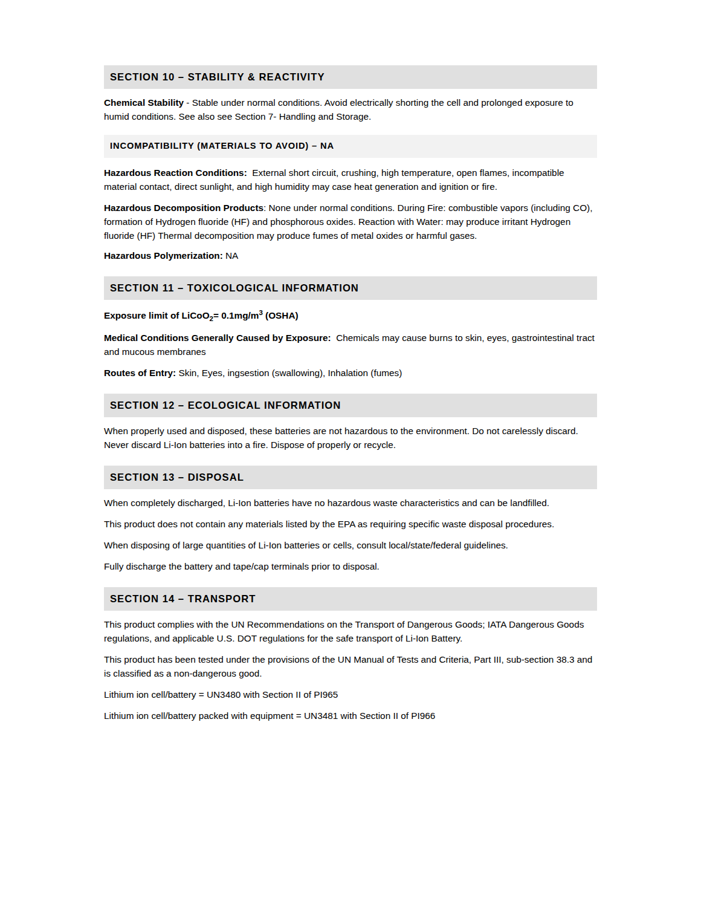Section 10 – Stability & Reactivity
Chemical Stability - Stable under normal conditions. Avoid electrically shorting the cell and prolonged exposure to humid conditions. See also see Section 7- Handling and Storage.
Incompatibility (Materials to Avoid) – NA
Hazardous Reaction Conditions: External short circuit, crushing, high temperature, open flames, incompatible material contact, direct sunlight, and high humidity may case heat generation and ignition or fire.
Hazardous Decomposition Products: None under normal conditions. During Fire: combustible vapors (including CO), formation of Hydrogen fluoride (HF) and phosphorous oxides. Reaction with Water: may produce irritant Hydrogen fluoride (HF) Thermal decomposition may produce fumes of metal oxides or harmful gases.
Hazardous Polymerization: NA
Section 11 – Toxicological Information
Exposure limit of LiCoO2= 0.1mg/m3 (OSHA)
Medical Conditions Generally Caused by Exposure: Chemicals may cause burns to skin, eyes, gastrointestinal tract and mucous membranes
Routes of Entry: Skin, Eyes, ingsestion (swallowing), Inhalation (fumes)
Section 12 – Ecological Information
When properly used and disposed, these batteries are not hazardous to the environment. Do not carelessly discard. Never discard Li-Ion batteries into a fire. Dispose of properly or recycle.
Section 13 – Disposal
When completely discharged, Li-Ion batteries have no hazardous waste characteristics and can be landfilled.
This product does not contain any materials listed by the EPA as requiring specific waste disposal procedures.
When disposing of large quantities of Li-Ion batteries or cells, consult local/state/federal guidelines.
Fully discharge the battery and tape/cap terminals prior to disposal.
Section 14 – Transport
This product complies with the UN Recommendations on the Transport of Dangerous Goods; IATA Dangerous Goods regulations, and applicable U.S. DOT regulations for the safe transport of Li-Ion Battery.
This product has been tested under the provisions of the UN Manual of Tests and Criteria, Part III, sub-section 38.3 and is classified as a non-dangerous good.
Lithium ion cell/battery = UN3480 with Section II of PI965
Lithium ion cell/battery packed with equipment = UN3481 with Section II of PI966